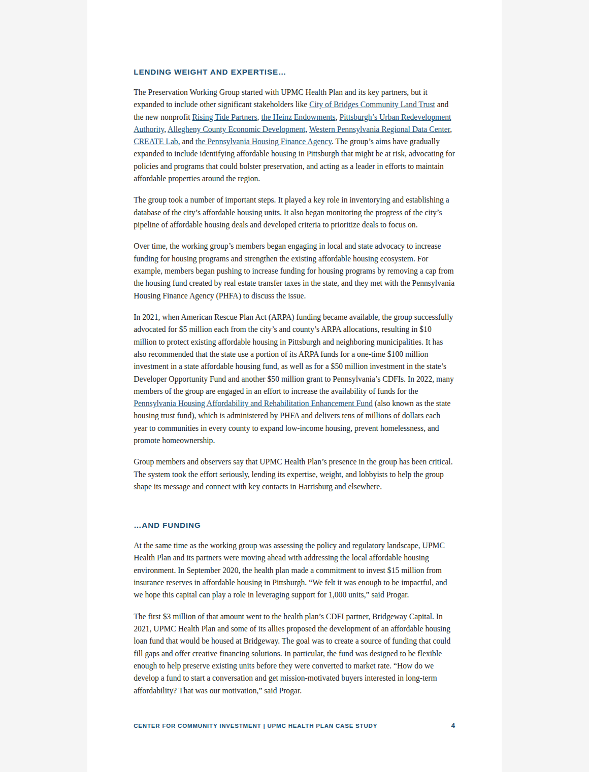Lending Weight and Expertise…
The Preservation Working Group started with UPMC Health Plan and its key partners, but it expanded to include other significant stakeholders like City of Bridges Community Land Trust and the new nonprofit Rising Tide Partners, the Heinz Endowments, Pittsburgh’s Urban Redevelopment Authority, Allegheny County Economic Development, Western Pennsylvania Regional Data Center, CREATE Lab, and the Pennsylvania Housing Finance Agency. The group’s aims have gradually expanded to include identifying affordable housing in Pittsburgh that might be at risk, advocating for policies and programs that could bolster preservation, and acting as a leader in efforts to maintain affordable properties around the region.
The group took a number of important steps. It played a key role in inventorying and establishing a database of the city’s affordable housing units. It also began monitoring the progress of the city’s pipeline of affordable housing deals and developed criteria to prioritize deals to focus on.
Over time, the working group’s members began engaging in local and state advocacy to increase funding for housing programs and strengthen the existing affordable housing ecosystem. For example, members began pushing to increase funding for housing programs by removing a cap from the housing fund created by real estate transfer taxes in the state, and they met with the Pennsylvania Housing Finance Agency (PHFA) to discuss the issue.
In 2021, when American Rescue Plan Act (ARPA) funding became available, the group successfully advocated for $5 million each from the city’s and county’s ARPA allocations, resulting in $10 million to protect existing affordable housing in Pittsburgh and neighboring municipalities. It has also recommended that the state use a portion of its ARPA funds for a one-time $100 million investment in a state affordable housing fund, as well as for a $50 million investment in the state’s Developer Opportunity Fund and another $50 million grant to Pennsylvania’s CDFIs. In 2022, many members of the group are engaged in an effort to increase the availability of funds for the Pennsylvania Housing Affordability and Rehabilitation Enhancement Fund (also known as the state housing trust fund), which is administered by PHFA and delivers tens of millions of dollars each year to communities in every county to expand low-income housing, prevent homelessness, and promote homeownership.
Group members and observers say that UPMC Health Plan’s presence in the group has been critical. The system took the effort seriously, lending its expertise, weight, and lobbyists to help the group shape its message and connect with key contacts in Harrisburg and elsewhere.
…And Funding
At the same time as the working group was assessing the policy and regulatory landscape, UPMC Health Plan and its partners were moving ahead with addressing the local affordable housing environment. In September 2020, the health plan made a commitment to invest $15 million from insurance reserves in affordable housing in Pittsburgh. “We felt it was enough to be impactful, and we hope this capital can play a role in leveraging support for 1,000 units,” said Progar.
The first $3 million of that amount went to the health plan’s CDFI partner, Bridgeway Capital. In 2021, UPMC Health Plan and some of its allies proposed the development of an affordable housing loan fund that would be housed at Bridgeway. The goal was to create a source of funding that could fill gaps and offer creative financing solutions. In particular, the fund was designed to be flexible enough to help preserve existing units before they were converted to market rate. “How do we develop a fund to start a conversation and get mission-motivated buyers interested in long-term affordability? That was our motivation,” said Progar.
Center for Community Investment | UPMC Health Plan Case Study 4